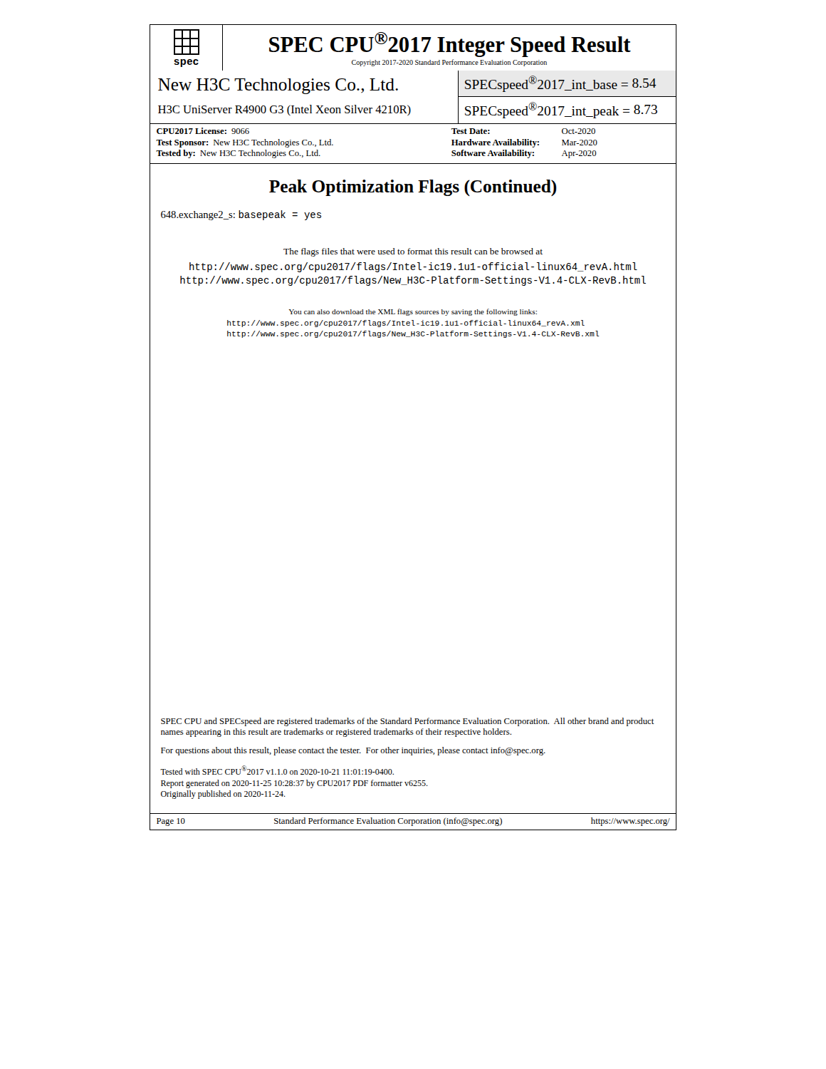spec
SPEC CPU®2017 Integer Speed Result
Copyright 2017-2020 Standard Performance Evaluation Corporation
New H3C Technologies Co., Ltd.
H3C UniServer R4900 G3 (Intel Xeon Silver 4210R)
SPECspeed®2017_int_base = 8.54
SPECspeed®2017_int_peak = 8.73
CPU2017 License: 9066
Test Sponsor: New H3C Technologies Co., Ltd.
Tested by: New H3C Technologies Co., Ltd.
Test Date: Oct-2020
Hardware Availability: Mar-2020
Software Availability: Apr-2020
Peak Optimization Flags (Continued)
648.exchange2_s: basepeak = yes
The flags files that were used to format this result can be browsed at
http://www.spec.org/cpu2017/flags/Intel-ic19.1u1-official-linux64_revA.html http://www.spec.org/cpu2017/flags/New_H3C-Platform-Settings-V1.4-CLX-RevB.html
You can also download the XML flags sources by saving the following links:
http://www.spec.org/cpu2017/flags/Intel-ic19.1u1-official-linux64_revA.xml
http://www.spec.org/cpu2017/flags/New_H3C-Platform-Settings-V1.4-CLX-RevB.xml
SPEC CPU and SPECspeed are registered trademarks of the Standard Performance Evaluation Corporation. All other brand and product names appearing in this result are trademarks or registered trademarks of their respective holders.
For questions about this result, please contact the tester. For other inquiries, please contact info@spec.org.
Tested with SPEC CPU®2017 v1.1.0 on 2020-10-21 11:01:19-0400.
Report generated on 2020-11-25 10:28:37 by CPU2017 PDF formatter v6255.
Originally published on 2020-11-24.
Page 10
Standard Performance Evaluation Corporation (info@spec.org)
https://www.spec.org/